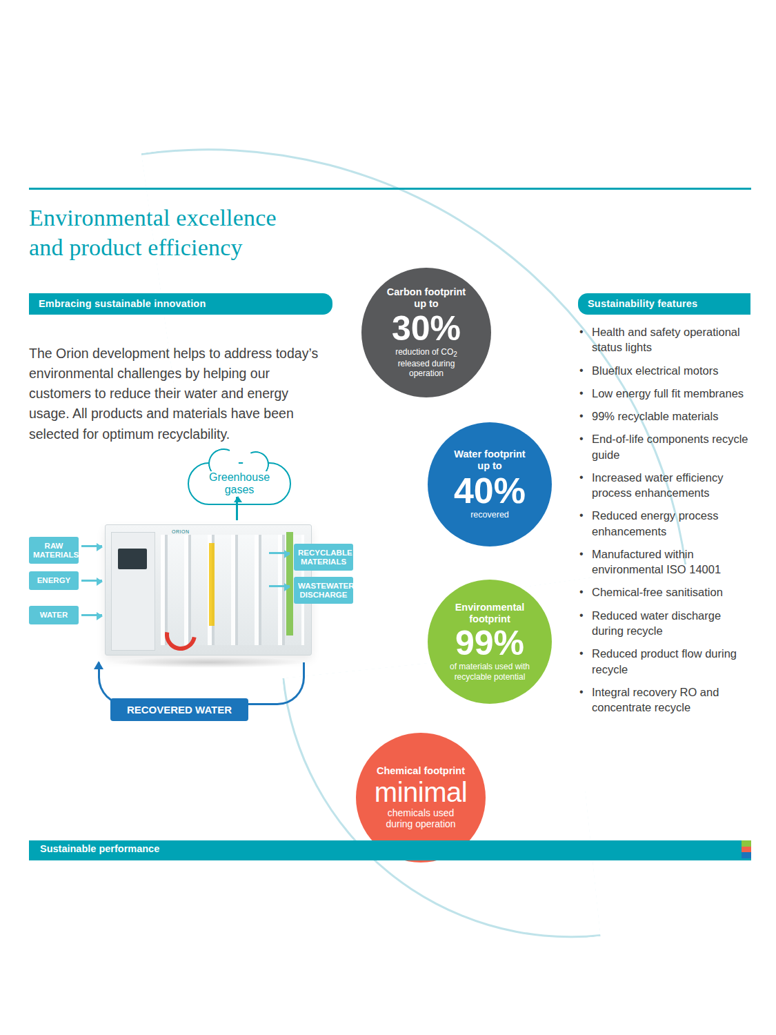Environmental excellence
and product efficiency
Embracing sustainable innovation
The Orion development helps to address today’s environmental challenges by helping our customers to reduce their water and energy usage. All products and materials have been selected for optimum recyclability.
Sustainability features
Health and safety operational status lights
Blueflux electrical motors
Low energy full fit membranes
99% recyclable materials
End-of-life components recycle guide
Increased water efficiency process enhancements
Reduced energy process enhancements
Manufactured within environmental ISO 14001
Chemical-free sanitisation
Reduced water discharge during recycle
Reduced product flow during recycle
Integral recovery RO and concentrate recycle
Carbon footprint
up to
30%
reduction of CO2
released during
operation
Water footprint
up to
40%
recovered
Environmental
footprint
99%
of materials used with
recyclable potential
Chemical footprint
minimal
chemicals used
during operation
Greenhouse
gases
ORION
RAW
MATERIALS
ENERGY
WATER
RECYCLABLE
MATERIALS
WASTEWATER
DISCHARGE
RECOVERED WATER
Sustainable performance